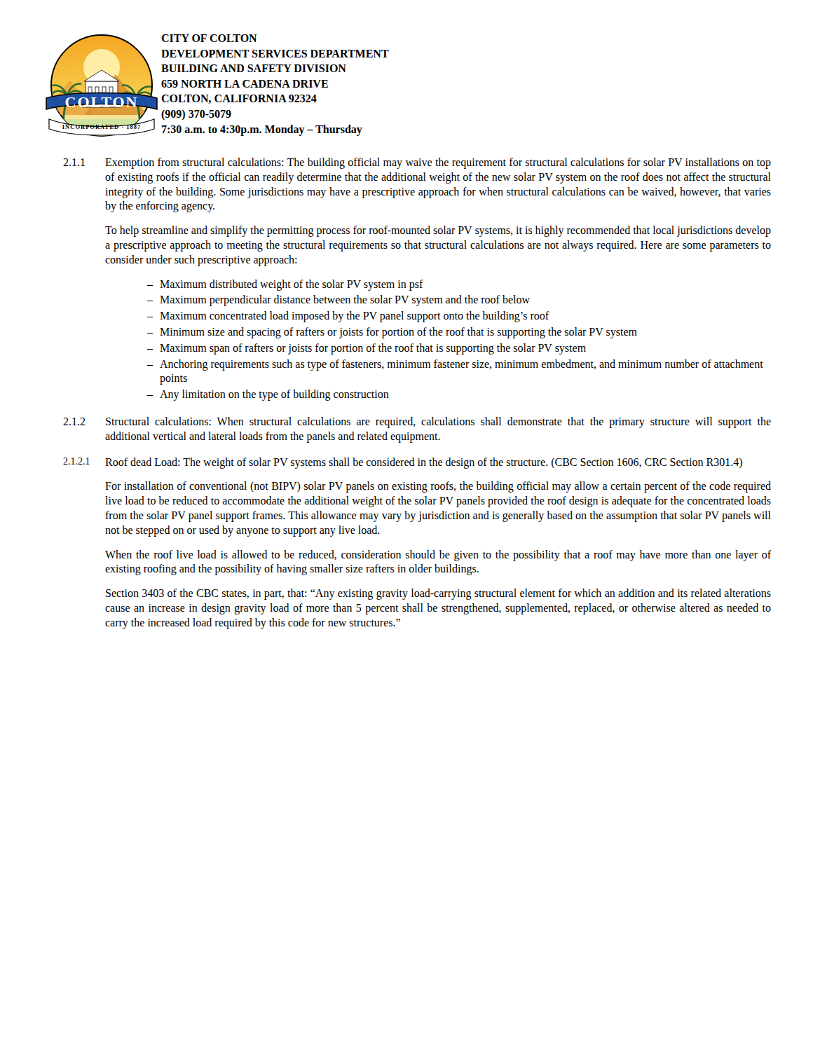COLTON INCORPORATED · 1887
CITY OF COLTON
DEVELOPMENT SERVICES DEPARTMENT
BUILDING AND SAFETY DIVISION
659 NORTH LA CADENA DRIVE
COLTON, CALIFORNIA 92324
(909) 370-5079
7:30 a.m. to 4:30p.m. Monday – Thursday
2.1.1
Exemption from structural calculations: The building official may waive the requirement for structural calculations for solar PV installations on top of existing roofs if the official can readily determine that the additional weight of the new solar PV system on the roof does not affect the structural integrity of the building. Some jurisdictions may have a prescriptive approach for when structural calculations can be waived, however, that varies by the enforcing agency.
To help streamline and simplify the permitting process for roof-mounted solar PV systems, it is highly recommended that local jurisdictions develop a prescriptive approach to meeting the structural requirements so that structural calculations are not always required. Here are some parameters to consider under such prescriptive approach:
Maximum distributed weight of the solar PV system in psf
Maximum perpendicular distance between the solar PV system and the roof below
Maximum concentrated load imposed by the PV panel support onto the building’s roof
Minimum size and spacing of rafters or joists for portion of the roof that is supporting the solar PV system
Maximum span of rafters or joists for portion of the roof that is supporting the solar PV system
Anchoring requirements such as type of fasteners, minimum fastener size, minimum embedment, and minimum number of attachment points
Any limitation on the type of building construction
2.1.2
Structural calculations: When structural calculations are required, calculations shall demonstrate that the primary structure will support the additional vertical and lateral loads from the panels and related equipment.
2.1.2.1
Roof dead Load: The weight of solar PV systems shall be considered in the design of the structure. (CBC Section 1606, CRC Section R301.4)
For installation of conventional (not BIPV) solar PV panels on existing roofs, the building official may allow a certain percent of the code required live load to be reduced to accommodate the additional weight of the solar PV panels provided the roof design is adequate for the concentrated loads from the solar PV panel support frames. This allowance may vary by jurisdiction and is generally based on the assumption that solar PV panels will not be stepped on or used by anyone to support any live load.
When the roof live load is allowed to be reduced, consideration should be given to the possibility that a roof may have more than one layer of existing roofing and the possibility of having smaller size rafters in older buildings.
Section 3403 of the CBC states, in part, that: “Any existing gravity load-carrying structural element for which an addition and its related alterations cause an increase in design gravity load of more than 5 percent shall be strengthened, supplemented, replaced, or otherwise altered as needed to carry the increased load required by this code for new structures.”